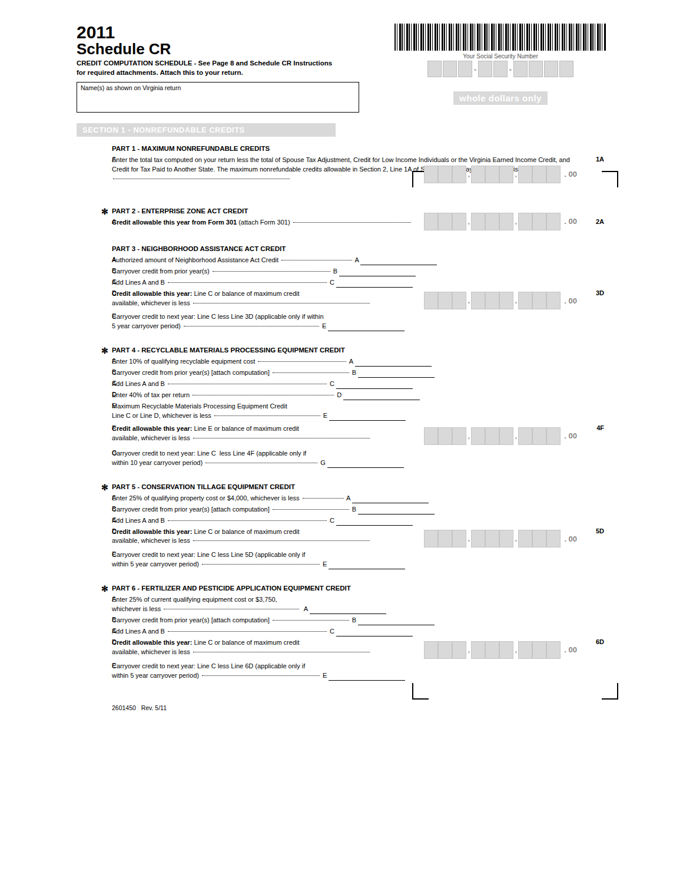2011
Schedule CR
CREDIT COMPUTATION SCHEDULE - See Page 8 and Schedule CR Instructions
for required attachments. Attach this to your return.
Name(s) as shown on Virginia return
Your Social Security Number
-
-
whole dollars only
SECTION 1 - NONREFUNDABLE CREDITS
PART 1 - MAXIMUM NONREFUNDABLE CREDITS
A
Enter the total tax computed on your return less the total of Spouse Tax Adjustment, Credit for Low Income Individuals or the Virginia Earned Income Credit, and Credit for Tax Paid to Another State. The maximum nonrefundable credits allowable in Section 2, Line 1A of Schedule CR may not exceed this amount.
1A
,
,
. 00
✻PART 2 - ENTERPRISE ZONE ACT CREDIT
A
Credit allowable this year from Form 301 (attach Form 301)
2A
,
,
. 00
PART 3 - NEIGHBORHOOD ASSISTANCE ACT CREDIT
A
Authorized amount of Neighborhood Assistance Act Credit A
B
Carryover credit from prior year(s) B
C
Add Lines A and B C
D
Credit allowable this year: Line C or balance of maximum credit
available, whichever is less
3D
,
,
. 00
E
Carryover credit to next year: Line C less Line 3D (applicable only if within
5 year carryover period) E
✻PART 4 - RECYCLABLE MATERIALS PROCESSING EQUIPMENT CREDIT
A
Enter 10% of qualifying recyclable equipment cost A
B
Carryover credit from prior year(s) [attach computation] B
C
Add Lines A and B C
D
Enter 40% of tax per return D
E
Maximum Recyclable Materials Processing Equipment Credit
Line C or Line D, whichever is less E
F
Credit allowable this year: Line E or balance of maximum credit
available, whichever is less
4F
,
,
. 00
G
Carryover credit to next year: Line C less Line 4F (applicable only if
within 10 year carryover period) G
✻PART 5 - CONSERVATION TILLAGE EQUIPMENT CREDIT
A
Enter 25% of qualifying property cost or $4,000, whichever is less A
B
Carryover credit from prior year(s) [attach computation] B
C
Add Lines A and B C
D
Credit allowable this year: Line C or balance of maximum credit
available, whichever is less
5D
,
,
. 00
E
Carryover credit to next year: Line C less Line 5D (applicable only if
within 5 year carryover period) E
✻PART 6 - FERTILIZER AND PESTICIDE APPLICATION EQUIPMENT CREDIT
A
Enter 25% of current qualifying equipment cost or $3,750,
whichever is less A
B
Carryover credit from prior year(s) [attach computation] B
C
Add Lines A and B C
D
Credit allowable this year: Line C or balance of maximum credit
available, whichever is less
6D
,
,
. 00
E
Carryover credit to next year: Line C less Line 6D (applicable only if
within 5 year carryover period) E
2601450 Rev. 5/11